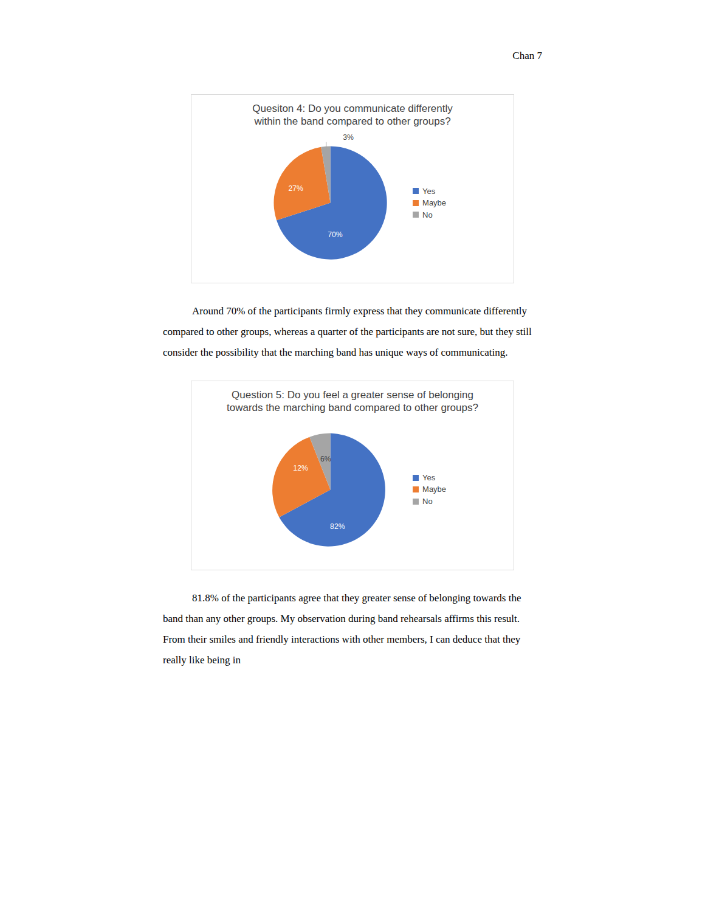Chan 7
Quesiton 4: Do you communicate differently
within the band compared to other groups?
70% 27% 3%
Yes
Maybe
No
Around 70% of the participants firmly express that they communicate differently compared to other groups, whereas a quarter of the participants are not sure, but they still consider the possibility that the marching band has unique ways of communicating.
Question 5: Do you feel a greater sense of belonging
towards the marching band compared to other groups?
82% 12% 6%
Yes
Maybe
No
81.8% of the participants agree that they greater sense of belonging towards the band than any other groups. My observation during band rehearsals affirms this result. From their smiles and friendly interactions with other members, I can deduce that they really like being in